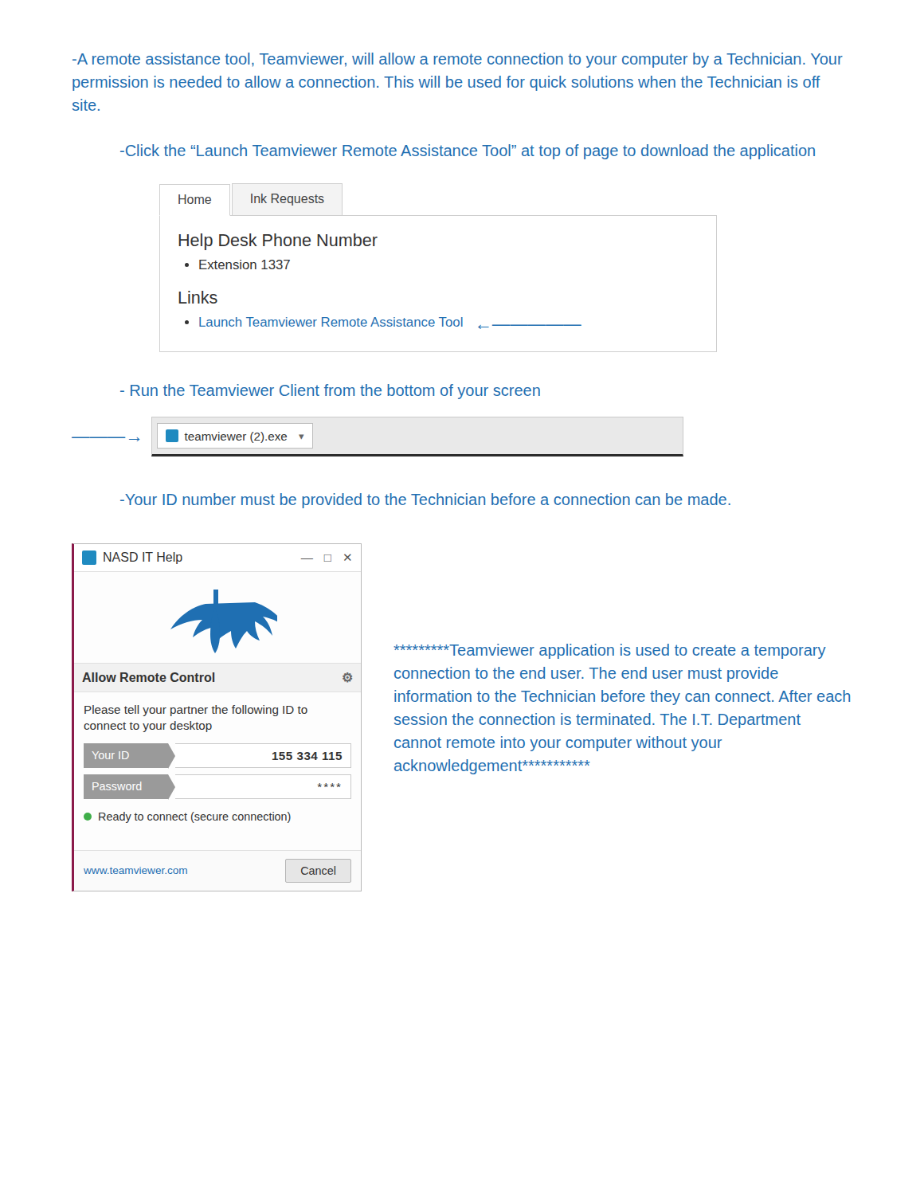-A remote assistance tool, Teamviewer, will allow a remote connection to your computer by a Technician. Your permission is needed to allow a connection. This will be used for quick solutions when the Technician is off site.
-Click the “Launch Teamviewer Remote Assistance Tool” at top of page to download the application
Home
Ink Requests
Help Desk Phone Number
Extension 1337
Links
Launch Teamviewer Remote Assistance Tool
←—————
- Run the Teamviewer Client from the bottom of your screen
———→
teamviewer (2).exe ▾
-Your ID number must be provided to the Technician before a connection can be made.
NASD IT Help
— □ ✕
Allow Remote Control ⚙
Please tell your partner the following ID to connect to your desktop
Your ID
155 334 115
Password
****
Ready to connect (secure connection)
www.teamviewer.com Cancel
*********Teamviewer application is used to create a temporary connection to the end user. The end user must provide information to the Technician before they can connect. After each session the connection is terminated. The I.T. Department cannot remote into your computer without your acknowledgement***********